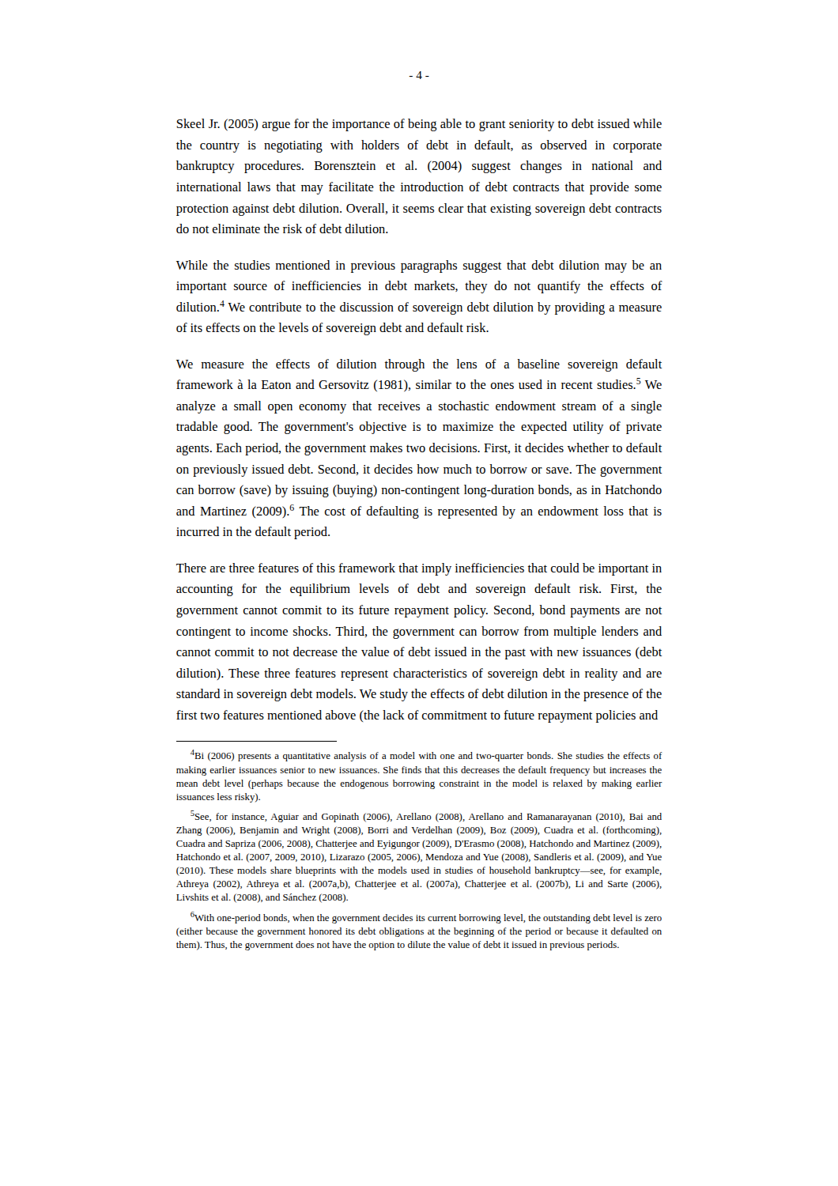- 4 -
Skeel Jr. (2005) argue for the importance of being able to grant seniority to debt issued while the country is negotiating with holders of debt in default, as observed in corporate bankruptcy procedures. Borensztein et al. (2004) suggest changes in national and international laws that may facilitate the introduction of debt contracts that provide some protection against debt dilution. Overall, it seems clear that existing sovereign debt contracts do not eliminate the risk of debt dilution.
While the studies mentioned in previous paragraphs suggest that debt dilution may be an important source of inefficiencies in debt markets, they do not quantify the effects of dilution.4 We contribute to the discussion of sovereign debt dilution by providing a measure of its effects on the levels of sovereign debt and default risk.
We measure the effects of dilution through the lens of a baseline sovereign default framework à la Eaton and Gersovitz (1981), similar to the ones used in recent studies.5 We analyze a small open economy that receives a stochastic endowment stream of a single tradable good. The government's objective is to maximize the expected utility of private agents. Each period, the government makes two decisions. First, it decides whether to default on previously issued debt. Second, it decides how much to borrow or save. The government can borrow (save) by issuing (buying) non-contingent long-duration bonds, as in Hatchondo and Martinez (2009).6 The cost of defaulting is represented by an endowment loss that is incurred in the default period.
There are three features of this framework that imply inefficiencies that could be important in accounting for the equilibrium levels of debt and sovereign default risk. First, the government cannot commit to its future repayment policy. Second, bond payments are not contingent to income shocks. Third, the government can borrow from multiple lenders and cannot commit to not decrease the value of debt issued in the past with new issuances (debt dilution). These three features represent characteristics of sovereign debt in reality and are standard in sovereign debt models. We study the effects of debt dilution in the presence of the first two features mentioned above (the lack of commitment to future repayment policies and
4 Bi (2006) presents a quantitative analysis of a model with one and two-quarter bonds. She studies the effects of making earlier issuances senior to new issuances. She finds that this decreases the default frequency but increases the mean debt level (perhaps because the endogenous borrowing constraint in the model is relaxed by making earlier issuances less risky).
5 See, for instance, Aguiar and Gopinath (2006), Arellano (2008), Arellano and Ramanarayanan (2010), Bai and Zhang (2006), Benjamin and Wright (2008), Borri and Verdelhan (2009), Boz (2009), Cuadra et al. (forthcoming), Cuadra and Sapriza (2006, 2008), Chatterjee and Eyigungor (2009), D'Erasmo (2008), Hatchondo and Martinez (2009), Hatchondo et al. (2007, 2009, 2010), Lizarazo (2005, 2006), Mendoza and Yue (2008), Sandleris et al. (2009), and Yue (2010). These models share blueprints with the models used in studies of household bankruptcy—see, for example, Athreya (2002), Athreya et al. (2007a,b), Chatterjee et al. (2007a), Chatterjee et al. (2007b), Li and Sarte (2006), Livshits et al. (2008), and Sánchez (2008).
6 With one-period bonds, when the government decides its current borrowing level, the outstanding debt level is zero (either because the government honored its debt obligations at the beginning of the period or because it defaulted on them). Thus, the government does not have the option to dilute the value of debt it issued in previous periods.